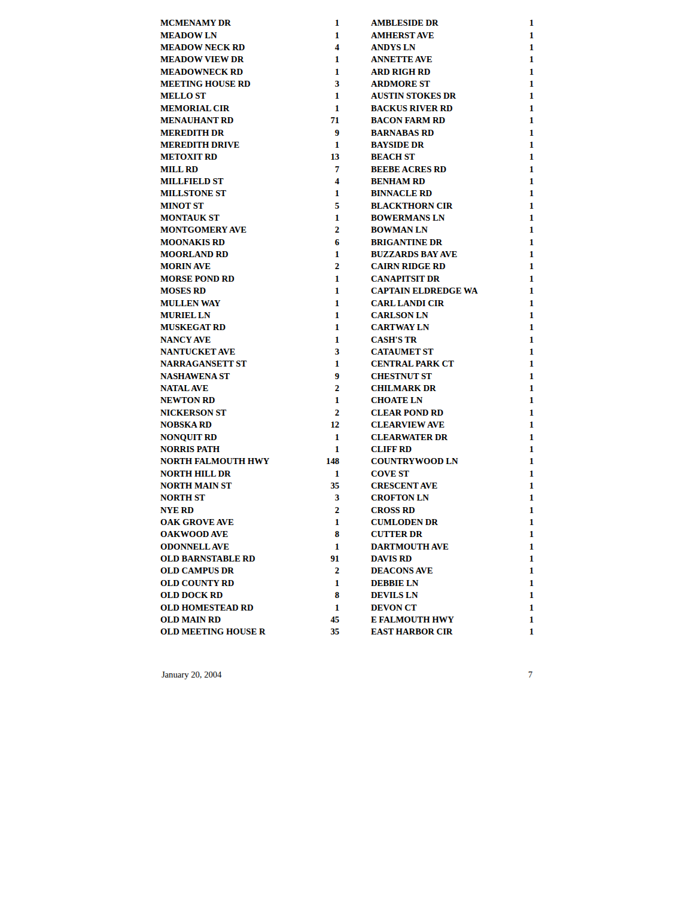| MCMENAMY DR | 1 | | AMBLESIDE DR | 1 |
| MEADOW LN | 1 | | AMHERST AVE | 1 |
| MEADOW NECK RD | 4 | | ANDYS LN | 1 |
| MEADOW VIEW DR | 1 | | ANNETTE AVE | 1 |
| MEADOWNECK RD | 1 | | ARD RIGH RD | 1 |
| MEETING HOUSE RD | 3 | | ARDMORE ST | 1 |
| MELLO ST | 1 | | AUSTIN STOKES DR | 1 |
| MEMORIAL CIR | 1 | | BACKUS RIVER RD | 1 |
| MENAUHANT RD | 71 | | BACON FARM RD | 1 |
| MEREDITH DR | 9 | | BARNABAS RD | 1 |
| MEREDITH DRIVE | 1 | | BAYSIDE DR | 1 |
| METOXIT RD | 13 | | BEACH ST | 1 |
| MILL RD | 7 | | BEEBE ACRES RD | 1 |
| MILLFIELD ST | 4 | | BENHAM RD | 1 |
| MILLSTONE ST | 1 | | BINNACLE RD | 1 |
| MINOT ST | 5 | | BLACKTHORN CIR | 1 |
| MONTAUK ST | 1 | | BOWERMANS LN | 1 |
| MONTGOMERY AVE | 2 | | BOWMAN LN | 1 |
| MOONAKIS RD | 6 | | BRIGANTINE DR | 1 |
| MOORLAND RD | 1 | | BUZZARDS BAY AVE | 1 |
| MORIN AVE | 2 | | CAIRN RIDGE RD | 1 |
| MORSE POND RD | 1 | | CANAPITSIT DR | 1 |
| MOSES RD | 1 | | CAPTAIN ELDREDGE WA | 1 |
| MULLEN WAY | 1 | | CARL LANDI CIR | 1 |
| MURIEL LN | 1 | | CARLSON LN | 1 |
| MUSKEGAT RD | 1 | | CARTWAY LN | 1 |
| NANCY AVE | 1 | | CASH'S TR | 1 |
| NANTUCKET AVE | 3 | | CATAUMET ST | 1 |
| NARRAGANSETT ST | 1 | | CENTRAL PARK CT | 1 |
| NASHAWENA ST | 9 | | CHESTNUT ST | 1 |
| NATAL AVE | 2 | | CHILMARK DR | 1 |
| NEWTON RD | 1 | | CHOATE LN | 1 |
| NICKERSON ST | 2 | | CLEAR POND RD | 1 |
| NOBSKA RD | 12 | | CLEARVIEW AVE | 1 |
| NONQUIT RD | 1 | | CLEARWATER DR | 1 |
| NORRIS PATH | 1 | | CLIFF RD | 1 |
| NORTH FALMOUTH HWY | 148 | | COUNTRYWOOD LN | 1 |
| NORTH HILL DR | 1 | | COVE ST | 1 |
| NORTH MAIN ST | 35 | | CRESCENT AVE | 1 |
| NORTH ST | 3 | | CROFTON LN | 1 |
| NYE RD | 2 | | CROSS RD | 1 |
| OAK GROVE AVE | 1 | | CUMLODEN DR | 1 |
| OAKWOOD AVE | 8 | | CUTTER DR | 1 |
| ODONNELL AVE | 1 | | DARTMOUTH AVE | 1 |
| OLD BARNSTABLE RD | 91 | | DAVIS RD | 1 |
| OLD CAMPUS DR | 2 | | DEACONS AVE | 1 |
| OLD COUNTY RD | 1 | | DEBBIE LN | 1 |
| OLD DOCK RD | 8 | | DEVILS LN | 1 |
| OLD HOMESTEAD RD | 1 | | DEVON CT | 1 |
| OLD MAIN RD | 45 | | E FALMOUTH HWY | 1 |
| OLD MEETING HOUSE R | 35 | | EAST HARBOR CIR | 1 |
January 20, 2004 7